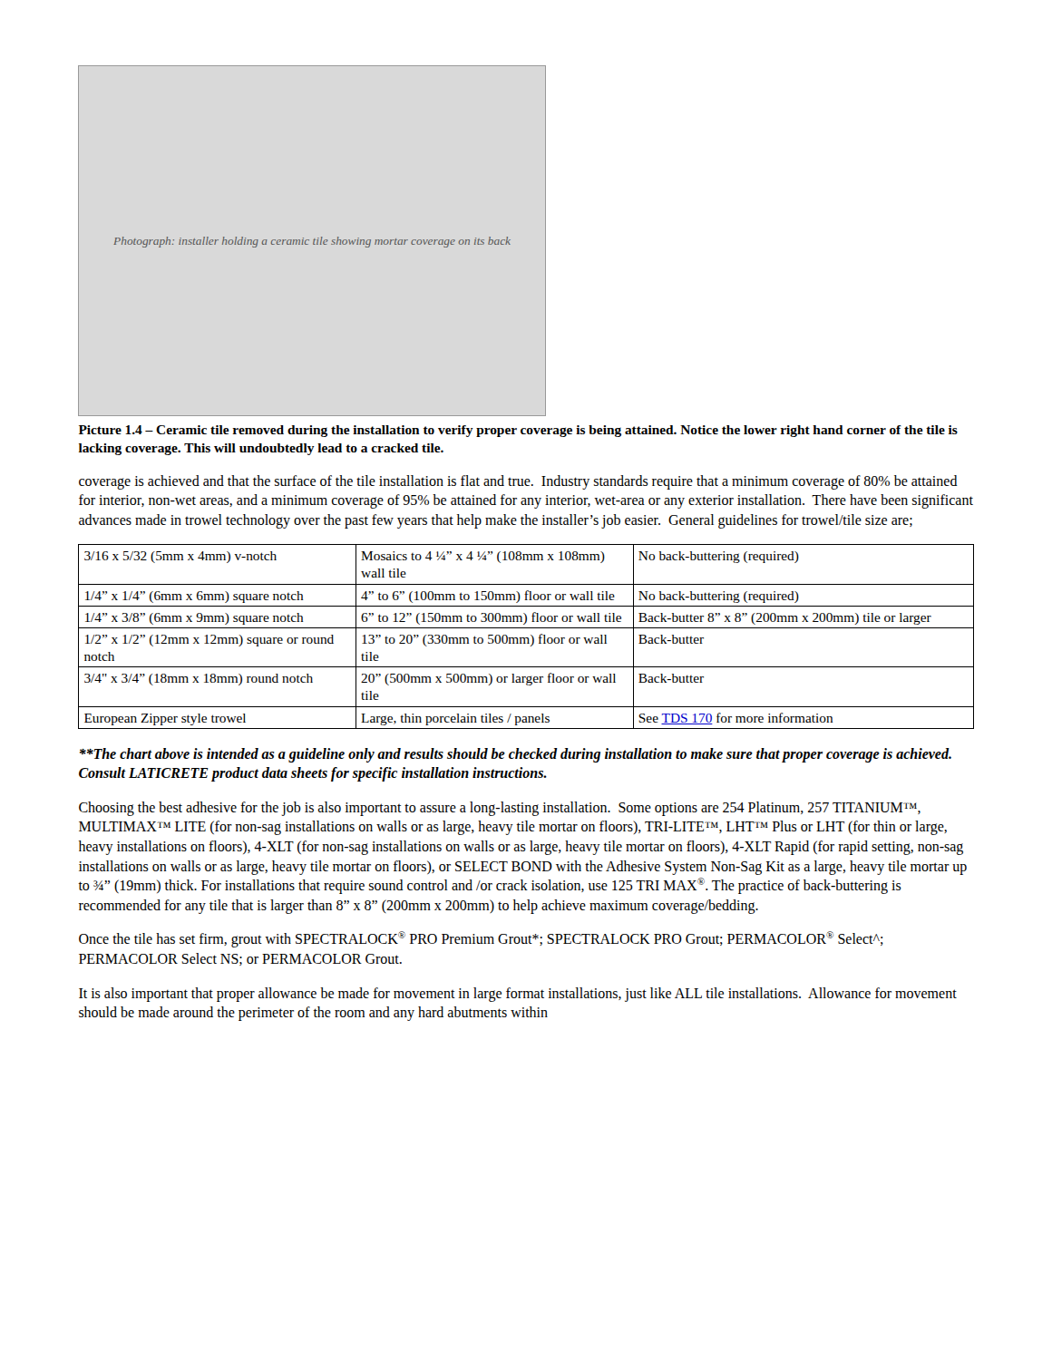Photograph: installer holding a ceramic tile showing mortar coverage on its back
Picture 1.4 – Ceramic tile removed during the installation to verify proper coverage is being attained. Notice the lower right hand corner of the tile is lacking coverage. This will undoubtedly lead to a cracked tile.
coverage is achieved and that the surface of the tile installation is flat and true. Industry standards require that a minimum coverage of 80% be attained for interior, non-wet areas, and a minimum coverage of 95% be attained for any interior, wet-area or any exterior installation. There have been significant advances made in trowel technology over the past few years that help make the installer’s job easier. General guidelines for trowel/tile size are;
| 3/16 x 5/32 (5mm x 4mm) v-notch | Mosaics to 4 ¼” x 4 ¼” (108mm x 108mm) wall tile | No back-buttering (required) |
| 1/4” x 1/4” (6mm x 6mm) square notch | 4” to 6” (100mm to 150mm) floor or wall tile | No back-buttering (required) |
| 1/4” x 3/8” (6mm x 9mm) square notch | 6” to 12” (150mm to 300mm) floor or wall tile | Back-butter 8” x 8” (200mm x 200mm) tile or larger |
| 1/2” x 1/2” (12mm x 12mm) square or round notch | 13” to 20” (330mm to 500mm) floor or wall tile | Back-butter |
| 3/4" x 3/4” (18mm x 18mm) round notch | 20” (500mm x 500mm) or larger floor or wall tile | Back-butter |
| European Zipper style trowel | Large, thin porcelain tiles / panels | See TDS 170 for more information |
**The chart above is intended as a guideline only and results should be checked during installation to make sure that proper coverage is achieved.
Consult LATICRETE product data sheets for specific installation instructions.
Choosing the best adhesive for the job is also important to assure a long-lasting installation. Some options are 254 Platinum, 257 TITANIUM™, MULTIMAX™ LITE (for non-sag installations on walls or as large, heavy tile mortar on floors), TRI-LITE™, LHT™ Plus or LHT (for thin or large, heavy installations on floors), 4-XLT (for non-sag installations on walls or as large, heavy tile mortar on floors), 4-XLT Rapid (for rapid setting, non-sag installations on walls or as large, heavy tile mortar on floors), or SELECT BOND with the Adhesive System Non-Sag Kit as a large, heavy tile mortar up to ¾” (19mm) thick. For installations that require sound control and /or crack isolation, use 125 TRI MAX®. The practice of back-buttering is recommended for any tile that is larger than 8” x 8” (200mm x 200mm) to help achieve maximum coverage/bedding.
Once the tile has set firm, grout with SPECTRALOCK® PRO Premium Grout*; SPECTRALOCK PRO Grout; PERMACOLOR® Select^; PERMACOLOR Select NS; or PERMACOLOR Grout.
It is also important that proper allowance be made for movement in large format installations, just like ALL tile installations. Allowance for movement should be made around the perimeter of the room and any hard abutments within